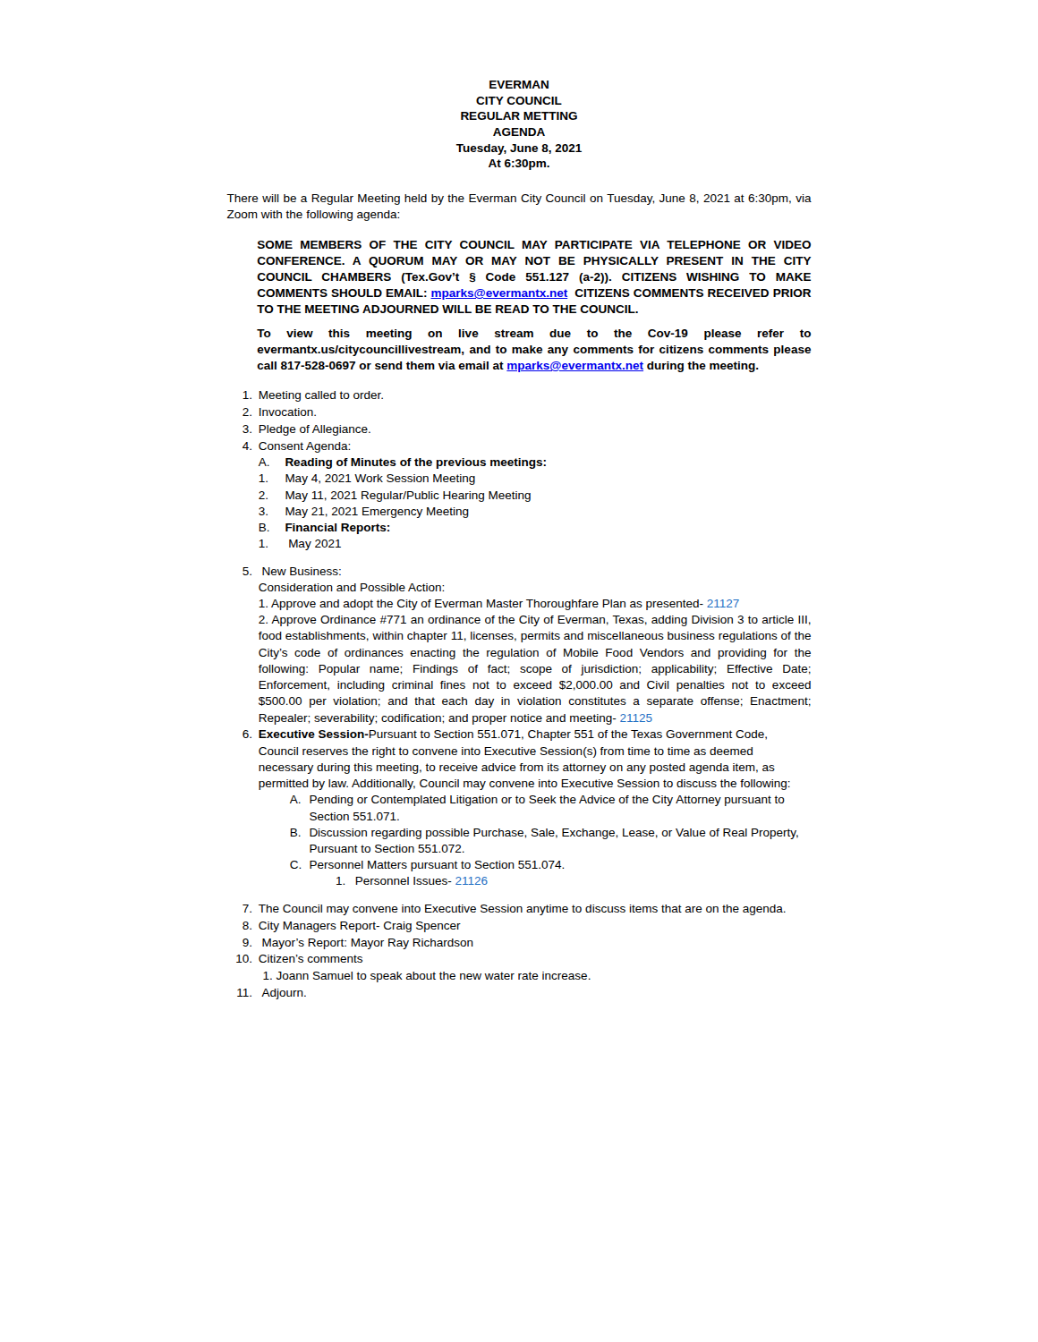EVERMAN
CITY COUNCIL
REGULAR METTING
AGENDA
Tuesday, June 8, 2021
At 6:30pm.
There will be a Regular Meeting held by the Everman City Council on Tuesday, June 8, 2021 at 6:30pm, via Zoom with the following agenda:
SOME MEMBERS OF THE CITY COUNCIL MAY PARTICIPATE VIA TELEPHONE OR VIDEO CONFERENCE. A QUORUM MAY OR MAY NOT BE PHYSICALLY PRESENT IN THE CITY COUNCIL CHAMBERS (Tex.Gov’t § Code 551.127 (a-2)). CITIZENS WISHING TO MAKE COMMENTS SHOULD EMAIL: mparks@evermantx.net CITIZENS COMMENTS RECEIVED PRIOR TO THE MEETING ADJOURNED WILL BE READ TO THE COUNCIL.
To view this meeting on live stream due to the Cov-19 please refer to evermantx.us/citycouncillivestream, and to make any comments for citizens comments please call 817-528-0697 or send them via email at mparks@evermantx.net during the meeting.
1. Meeting called to order.
2. Invocation.
3. Pledge of Allegiance.
4. Consent Agenda:
A. Reading of Minutes of the previous meetings:
1. May 4, 2021 Work Session Meeting
2. May 11, 2021 Regular/Public Hearing Meeting
3. May 21, 2021 Emergency Meeting
B. Financial Reports:
1. May 2021
5. New Business:
Consideration and Possible Action:
1. Approve and adopt the City of Everman Master Thoroughfare Plan as presented- 21127
2. Approve Ordinance #771 an ordinance of the City of Everman, Texas, adding Division 3 to article III, food establishments, within chapter 11, licenses, permits and miscellaneous business regulations of the City’s code of ordinances enacting the regulation of Mobile Food Vendors and providing for the following: Popular name; Findings of fact; scope of jurisdiction; applicability; Effective Date; Enforcement, including criminal fines not to exceed $2,000.00 and Civil penalties not to exceed $500.00 per violation; and that each day in violation constitutes a separate offense; Enactment; Repealer; severability; codification; and proper notice and meeting- 21125
6. Executive Session-Pursuant to Section 551.071, Chapter 551 of the Texas Government Code, Council reserves the right to convene into Executive Session(s) from time to time as deemed necessary during this meeting, to receive advice from its attorney on any posted agenda item, as permitted by law. Additionally, Council may convene into Executive Session to discuss the following:
A. Pending or Contemplated Litigation or to Seek the Advice of the City Attorney pursuant to Section 551.071.
B. Discussion regarding possible Purchase, Sale, Exchange, Lease, or Value of Real Property, Pursuant to Section 551.072.
C. Personnel Matters pursuant to Section 551.074.
1. Personnel Issues- 21126
7. The Council may convene into Executive Session anytime to discuss items that are on the agenda.
8. City Managers Report- Craig Spencer
9. Mayor’s Report: Mayor Ray Richardson
10. Citizen’s comments
1. Joann Samuel to speak about the new water rate increase.
11. Adjourn.